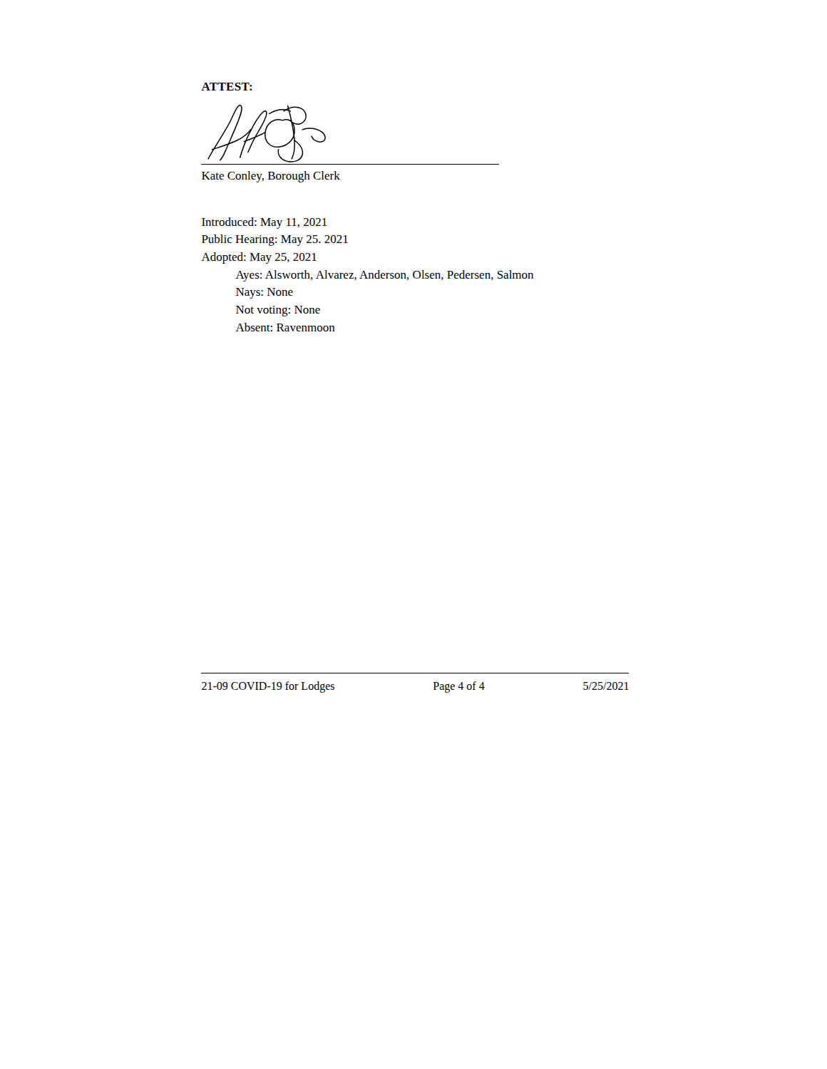ATTEST:
Kate Conley, Borough Clerk
Introduced: May 11, 2021
Public Hearing: May 25. 2021
Adopted: May 25, 2021
Ayes: Alsworth, Alvarez, Anderson, Olsen, Pedersen, Salmon
Nays: None
Not voting: None
Absent: Ravenmoon
21-09 COVID-19 for Lodges Page 4 of 4 5/25/2021